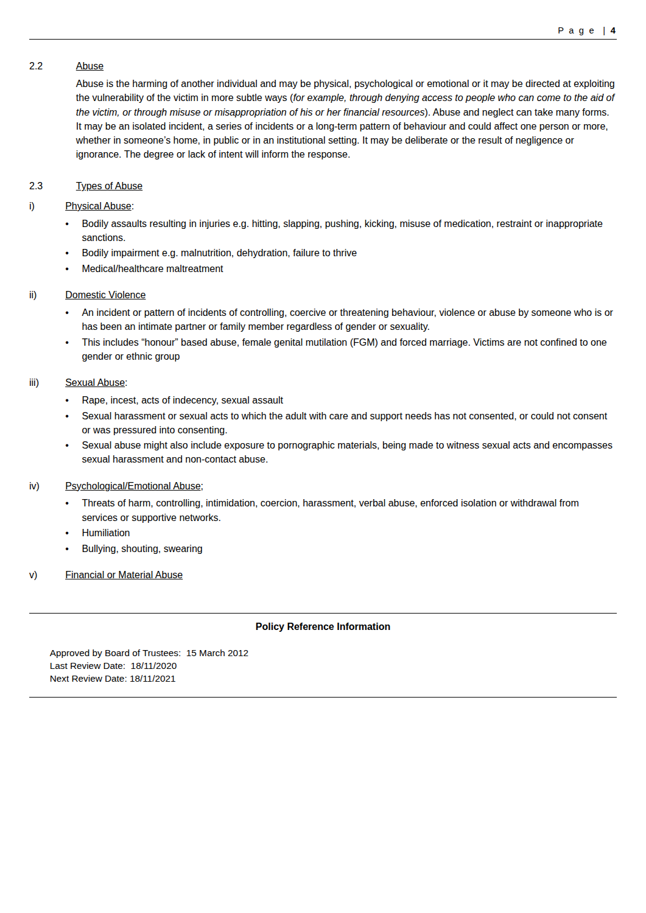P a g e | 4
2.2 Abuse
Abuse is the harming of another individual and may be physical, psychological or emotional or it may be directed at exploiting the vulnerability of the victim in more subtle ways (for example, through denying access to people who can come to the aid of the victim, or through misuse or misappropriation of his or her financial resources). Abuse and neglect can take many forms. It may be an isolated incident, a series of incidents or a long-term pattern of behaviour and could affect one person or more, whether in someone’s home, in public or in an institutional setting. It may be deliberate or the result of negligence or ignorance. The degree or lack of intent will inform the response.
2.3 Types of Abuse
i)
Physical Abuse:
•Bodily assaults resulting in injuries e.g. hitting, slapping, pushing, kicking, misuse of medication, restraint or inappropriate sanctions.
•Bodily impairment e.g. malnutrition, dehydration, failure to thrive
•Medical/healthcare maltreatment
ii)
Domestic Violence
•An incident or pattern of incidents of controlling, coercive or threatening behaviour, violence or abuse by someone who is or has been an intimate partner or family member regardless of gender or sexuality.
•This includes “honour” based abuse, female genital mutilation (FGM) and forced marriage. Victims are not confined to one gender or ethnic group
iii)
Sexual Abuse:
•Rape, incest, acts of indecency, sexual assault
•Sexual harassment or sexual acts to which the adult with care and support needs has not consented, or could not consent or was pressured into consenting.
•Sexual abuse might also include exposure to pornographic materials, being made to witness sexual acts and encompasses sexual harassment and non-contact abuse.
iv)
Psychological/Emotional Abuse;
•Threats of harm, controlling, intimidation, coercion, harassment, verbal abuse, enforced isolation or withdrawal from services or supportive networks.
•Humiliation
•Bullying, shouting, swearing
v)
Financial or Material Abuse
Policy Reference Information
Approved by Board of Trustees: 15 March 2012
Last Review Date: 18/11/2020
Next Review Date: 18/11/2021